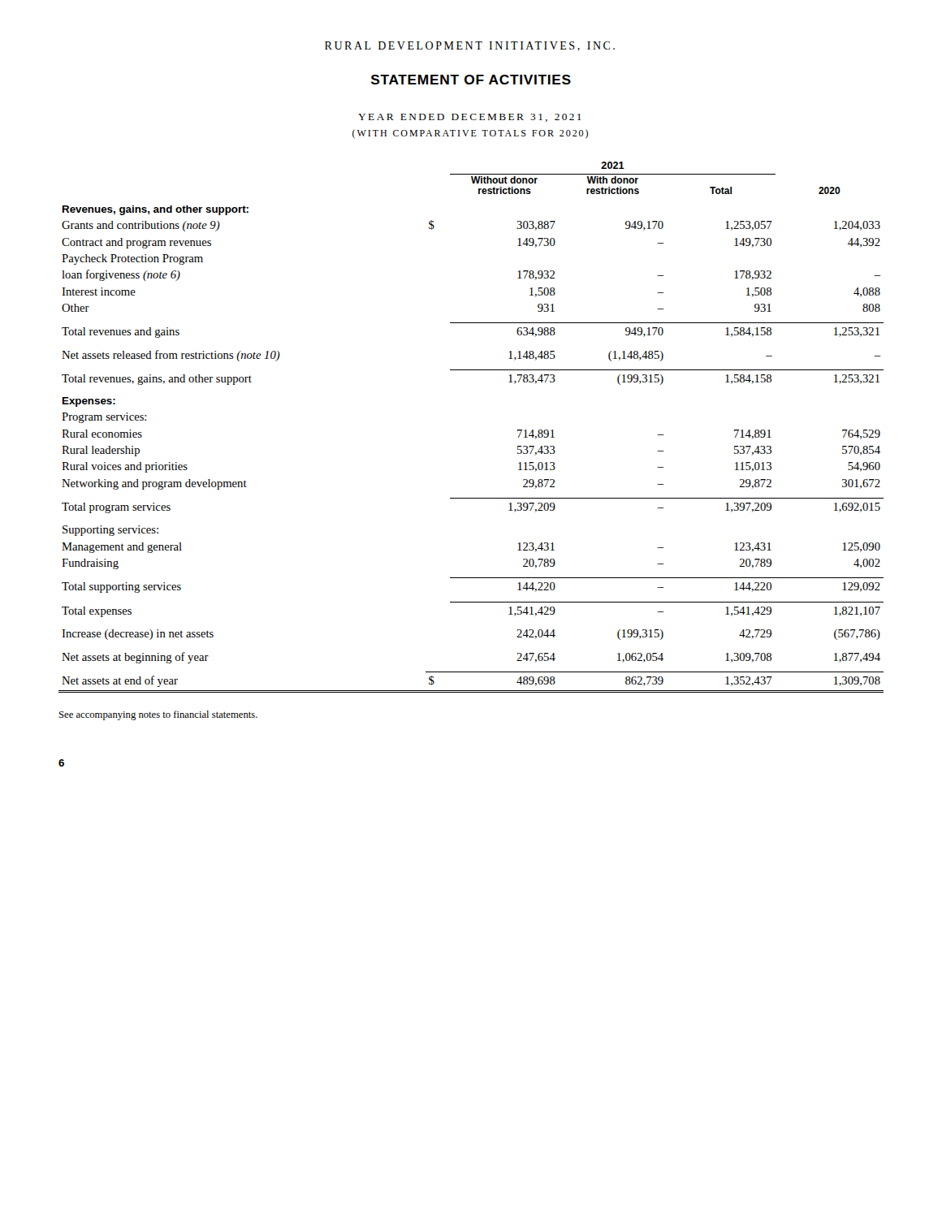RURAL DEVELOPMENT INITIATIVES, INC.
STATEMENT OF ACTIVITIES
YEAR ENDED DECEMBER 31, 2021
(WITH COMPARATIVE TOTALS FOR 2020)
| | | 2021 | |
| | | Without donor restrictions | With donor restrictions | Total | 2020 |
| Revenues, gains, and other support: | | | | | |
| Grants and contributions (note 9) | $ | 303,887 | 949,170 | 1,253,057 | 1,204,033 |
| Contract and program revenues | | 149,730 | – | 149,730 | 44,392 |
| Paycheck Protection Program | | | | | |
| loan forgiveness (note 6) | | 178,932 | – | 178,932 | – |
| Interest income | | 1,508 | – | 1,508 | 4,088 |
| Other | | 931 | – | 931 | 808 |
| Total revenues and gains | | 634,988 | 949,170 | 1,584,158 | 1,253,321 |
| Net assets released from restrictions (note 10) | | 1,148,485 | (1,148,485) | – | – |
| Total revenues, gains, and other support | | 1,783,473 | (199,315) | 1,584,158 | 1,253,321 |
| Expenses: | | | | | |
| Program services: | | | | | |
| Rural economies | | 714,891 | – | 714,891 | 764,529 |
| Rural leadership | | 537,433 | – | 537,433 | 570,854 |
| Rural voices and priorities | | 115,013 | – | 115,013 | 54,960 |
| Networking and program development | | 29,872 | – | 29,872 | 301,672 |
| Total program services | | 1,397,209 | – | 1,397,209 | 1,692,015 |
| Supporting services: | | | | | |
| Management and general | | 123,431 | – | 123,431 | 125,090 |
| Fundraising | | 20,789 | – | 20,789 | 4,002 |
| Total supporting services | | 144,220 | – | 144,220 | 129,092 |
| Total expenses | | 1,541,429 | – | 1,541,429 | 1,821,107 |
| Increase (decrease) in net assets | | 242,044 | (199,315) | 42,729 | (567,786) |
| Net assets at beginning of year | | 247,654 | 1,062,054 | 1,309,708 | 1,877,494 |
| Net assets at end of year | $ | 489,698 | 862,739 | 1,352,437 | 1,309,708 |
See accompanying notes to financial statements.
6